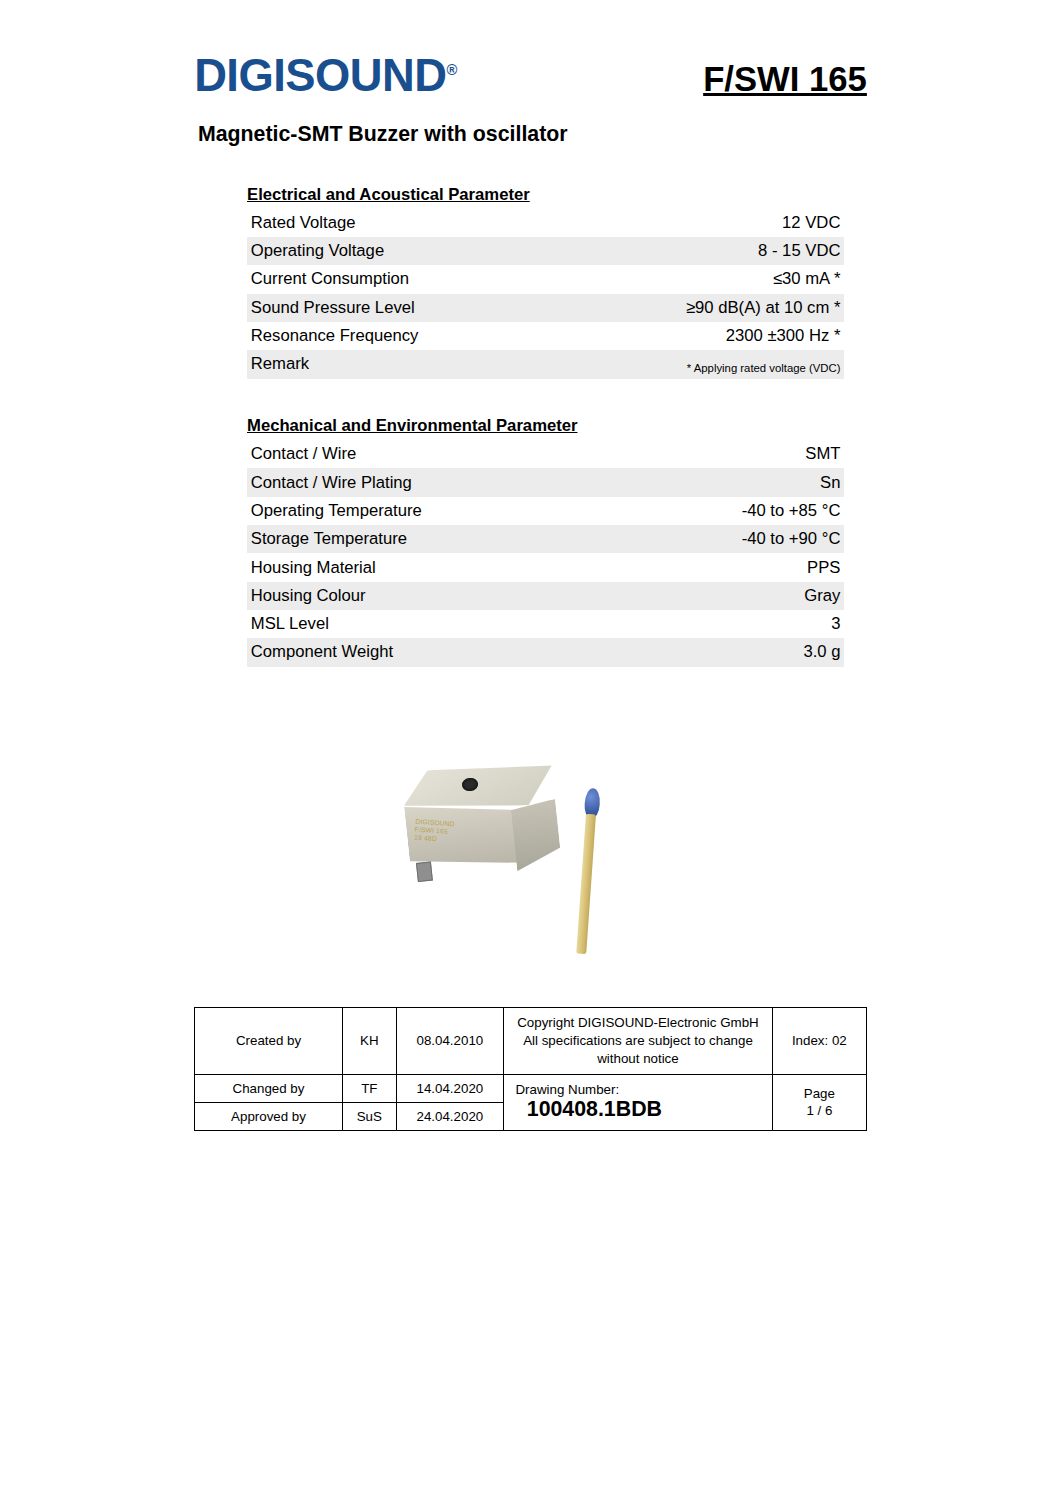DIGISOUND®
F/SWI 165
Magnetic-SMT Buzzer with oscillator
Electrical and Acoustical Parameter
| Rated Voltage | 12 VDC |
| Operating Voltage | 8 - 15 VDC |
| Current Consumption | ≤30 mA * |
| Sound Pressure Level | ≥90 dB(A) at 10 cm * |
| Resonance Frequency | 2300 ±300 Hz * |
| Remark | * Applying rated voltage (VDC) |
Mechanical and Environmental Parameter
| Contact / Wire | SMT |
| Contact / Wire Plating | Sn |
| Operating Temperature | -40 to +85 °C |
| Storage Temperature | -40 to +90 °C |
| Housing Material | PPS |
| Housing Colour | Gray |
| MSL Level | 3 |
| Component Weight | 3.0 g |
DIGISOUND
F/SWI 165
19 48D
| Created by | KH | 08.04.2010 | Copyright DIGISOUND-Electronic GmbH All specifications are subject to change without notice | Index: 02 |
| Changed by | TF | 14.04.2020 | Drawing Number: 100408.1BDB | Page 1 / 6 |
| Approved by | SuS | 24.04.2020 |